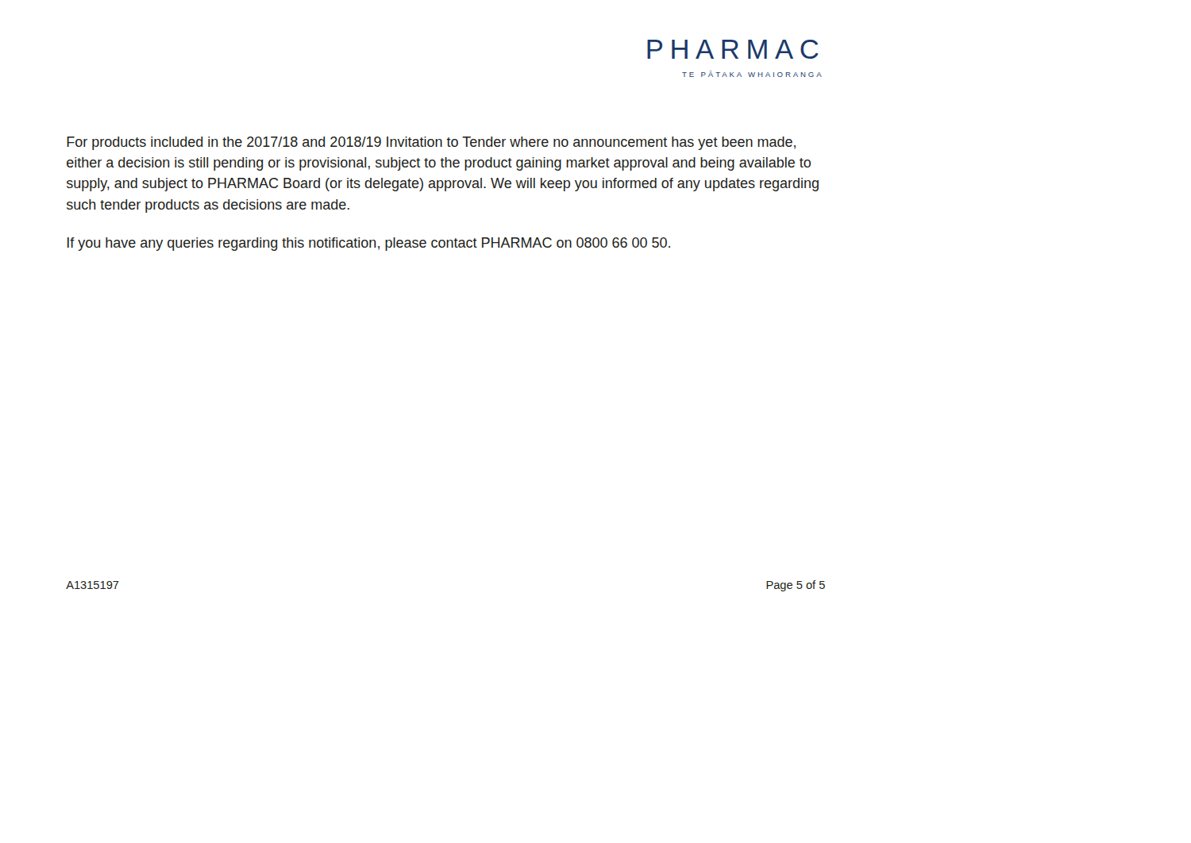PHARMAC
TE PĀTAKA WHAIORANGA
For products included in the 2017/18 and 2018/19 Invitation to Tender where no announcement has yet been made, either a decision is still pending or is provisional, subject to the product gaining market approval and being available to supply, and subject to PHARMAC Board (or its delegate) approval. We will keep you informed of any updates regarding such tender products as decisions are made.
If you have any queries regarding this notification, please contact PHARMAC on 0800 66 00 50.
A1315197
Page 5 of 5